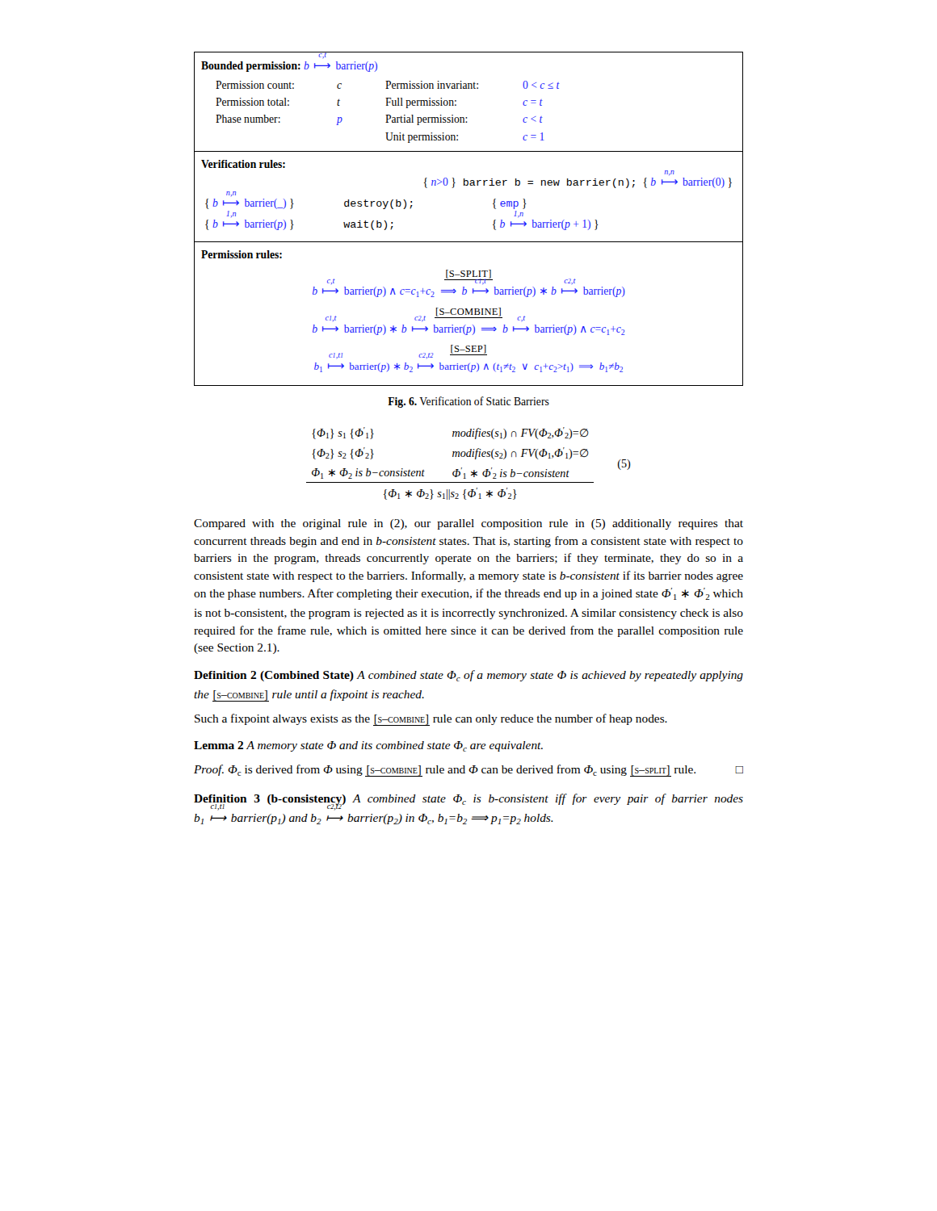Bounded permission: b c,t⟼ barrier(p)
Permission count:
c
Permission invariant:
0 < c ≤ t
Permission total:
t
Full permission:
c = t
Phase number:
p
Partial permission:
c < t
Unit permission:
c = 1
Verification rules:
| | { n >0 } | barrier b = new barrier(n); { b n,n ⟼ barrier(0) } |
| { b n,n ⟼ barrier(_) } | destroy(b); | { emp } |
| { b 1,n ⟼ barrier( p ) } | wait(b); | { b 1,n ⟼ barrier( p + 1) } |
Permission rules:
[S–SPLIT]
b c,t⟼ barrier(p) ∧ c=c 1+c 2 ⟹ b c1,t⟼ barrier(p) ∗ b c2,t⟼ barrier(p)
[S–COMBINE]
b c1,t⟼ barrier(p) ∗ b c2,t⟼ barrier(p) ⟹ b c,t⟼ barrier(p) ∧ c=c 1+c 2
[S–SEP]
b 1 c1,t1⟼ barrier(p) ∗ b 2 c2,t2⟼ barrier(p) ∧ (t 1≠t 2 ∨ c 1+c 2>t 1) ⟹ b 1≠b 2
Fig. 6. Verification of Static Barriers
{Φ 1} s 1 {Φ′1} modifies(s 1) ∩ FV(Φ 2,Φ′2)=∅ {Φ 2} s 2 {Φ′2} modifies(s 2) ∩ FV(Φ 1,Φ′1)=∅ Φ 1 ∗ Φ 2 is b−consistent Φ′1 ∗ Φ′2 is b−consistent {Φ 1 ∗ Φ 2} s 1||s 2 {Φ′1 ∗ Φ′2}
(5)
Compared with the original rule in (2), our parallel composition rule in (5) additionally requires that concurrent threads begin and end in b-consistent states. That is, starting from a consistent state with respect to barriers in the program, threads concurrently operate on the barriers; if they terminate, they do so in a consistent state with respect to the barriers. Informally, a memory state is b-consistent if its barrier nodes agree on the phase numbers. After completing their execution, if the threads end up in a joined state Φ′1 ∗ Φ′2 which is not b-consistent, the program is rejected as it is incorrectly synchronized. A similar consistency check is also required for the frame rule, which is omitted here since it can be derived from the parallel composition rule (see Section 2.1).
Definition 2 (Combined State) A combined state Φc of a memory state Φ is achieved by repeatedly applying the [s–combine] rule until a fixpoint is reached.
Such a fixpoint always exists as the [s–combine] rule can only reduce the number of heap nodes.
Lemma 2 A memory state Φ and its combined state Φc are equivalent.
Proof. Φc is derived from Φ using [s–combine] rule and Φ can be derived from Φc using [s–split] rule. □
Definition 3 (b-consistency) A combined state Φc is b-consistent iff for every pair of barrier nodes b 1 c1,t1⟼ barrier(p 1) and b 2 c2,t2⟼ barrier(p 2) in Φc, b 1=b 2 ⟹ p 1=p 2 holds.